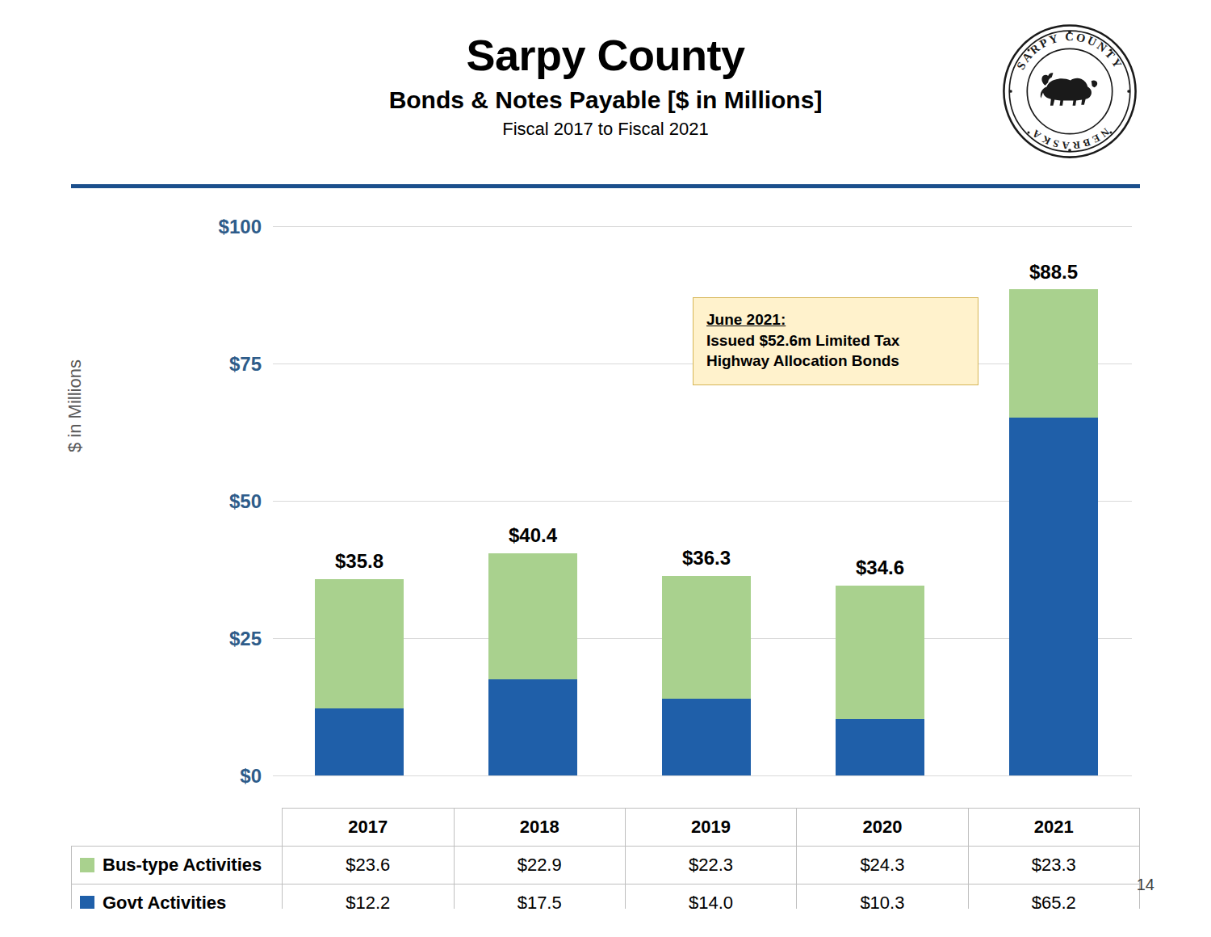SARPY COUNTY NEBRASKA
Sarpy County
Bonds & Notes Payable [$ in Millions]
Fiscal 2017 to Fiscal 2021
$ in Millions
$100
$75
$50
$25
$0
$35.8
$40.4
$36.3
$34.6
$88.5
June 2021:
Issued $52.6m Limited Tax
Highway Allocation Bonds
| | 2017 | 2018 | 2019 | 2020 | 2021 |
| Bus-type Activities | $23.6 | $22.9 | $22.3 | $24.3 | $23.3 |
| Govt Activities | $12.2 | $17.5 | $14.0 | $10.3 | $65.2 |
14